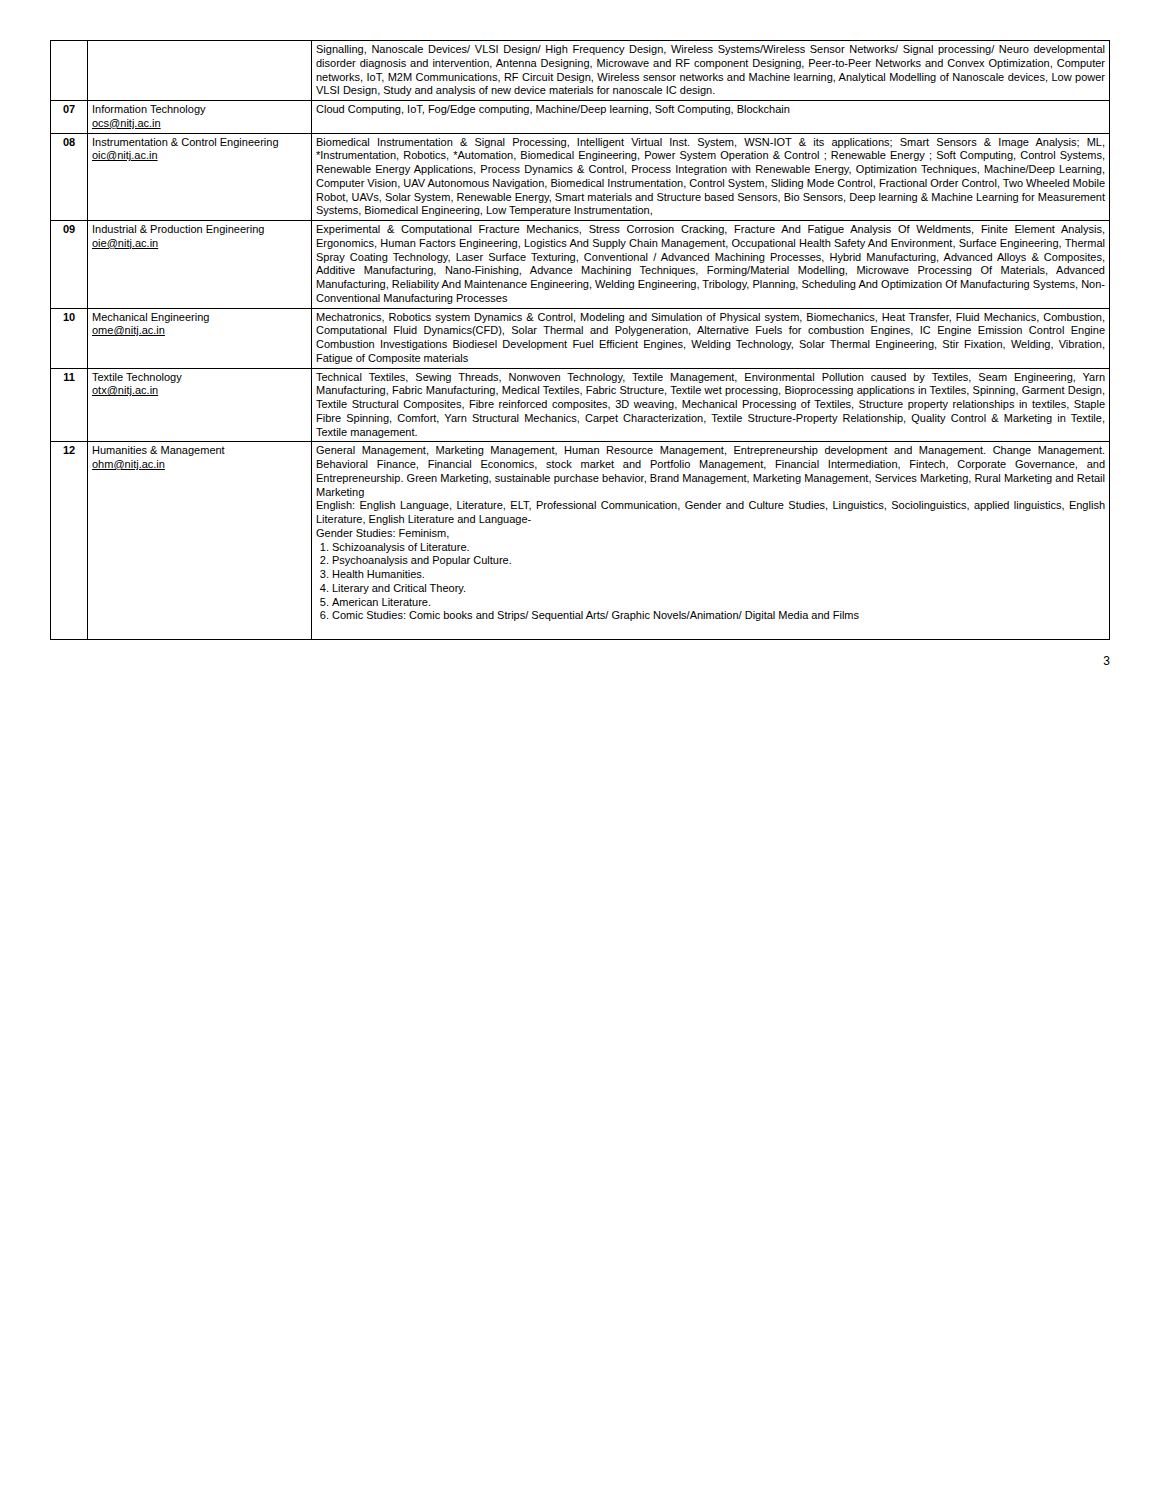| | | Signalling, Nanoscale Devices/ VLSI Design/ High Frequency Design, Wireless Systems/Wireless Sensor Networks/ Signal processing/ Neuro developmental disorder diagnosis and intervention, Antenna Designing, Microwave and RF component Designing, Peer-to-Peer Networks and Convex Optimization, Computer networks, IoT, M2M Communications, RF Circuit Design, Wireless sensor networks and Machine learning, Analytical Modelling of Nanoscale devices, Low power VLSI Design, Study and analysis of new device materials for nanoscale IC design. |
| 07 | Information Technology ocs@nitj.ac.in | Cloud Computing, IoT, Fog/Edge computing, Machine/Deep learning, Soft Computing, Blockchain |
| 08 | Instrumentation & Control Engineering oic@nitj.ac.in | Biomedical Instrumentation & Signal Processing, Intelligent Virtual Inst. System, WSN-IOT & its applications; Smart Sensors & Image Analysis; ML, *Instrumentation, Robotics, *Automation, Biomedical Engineering, Power System Operation & Control ; Renewable Energy ; Soft Computing, Control Systems, Renewable Energy Applications, Process Dynamics & Control, Process Integration with Renewable Energy, Optimization Techniques, Machine/Deep Learning, Computer Vision, UAV Autonomous Navigation, Biomedical Instrumentation, Control System, Sliding Mode Control, Fractional Order Control, Two Wheeled Mobile Robot, UAVs, Solar System, Renewable Energy, Smart materials and Structure based Sensors, Bio Sensors, Deep learning & Machine Learning for Measurement Systems, Biomedical Engineering, Low Temperature Instrumentation, |
| 09 | Industrial & Production Engineering oie@nitj.ac.in | Experimental & Computational Fracture Mechanics, Stress Corrosion Cracking, Fracture And Fatigue Analysis Of Weldments, Finite Element Analysis, Ergonomics, Human Factors Engineering, Logistics And Supply Chain Management, Occupational Health Safety And Environment, Surface Engineering, Thermal Spray Coating Technology, Laser Surface Texturing, Conventional / Advanced Machining Processes, Hybrid Manufacturing, Advanced Alloys & Composites, Additive Manufacturing, Nano-Finishing, Advance Machining Techniques, Forming/Material Modelling, Microwave Processing Of Materials, Advanced Manufacturing, Reliability And Maintenance Engineering, Welding Engineering, Tribology, Planning, Scheduling And Optimization Of Manufacturing Systems, Non-Conventional Manufacturing Processes |
| 10 | Mechanical Engineering ome@nitj.ac.in | Mechatronics, Robotics system Dynamics & Control, Modeling and Simulation of Physical system, Biomechanics, Heat Transfer, Fluid Mechanics, Combustion, Computational Fluid Dynamics(CFD), Solar Thermal and Polygeneration, Alternative Fuels for combustion Engines, IC Engine Emission Control Engine Combustion Investigations Biodiesel Development Fuel Efficient Engines, Welding Technology, Solar Thermal Engineering, Stir Fixation, Welding, Vibration, Fatigue of Composite materials |
| 11 | Textile Technology otx@nitj.ac.in | Technical Textiles, Sewing Threads, Nonwoven Technology, Textile Management, Environmental Pollution caused by Textiles, Seam Engineering, Yarn Manufacturing, Fabric Manufacturing, Medical Textiles, Fabric Structure, Textile wet processing, Bioprocessing applications in Textiles, Spinning, Garment Design, Textile Structural Composites, Fibre reinforced composites, 3D weaving, Mechanical Processing of Textiles, Structure property relationships in textiles, Staple Fibre Spinning, Comfort, Yarn Structural Mechanics, Carpet Characterization, Textile Structure-Property Relationship, Quality Control & Marketing in Textile, Textile management. |
| 12 | Humanities & Management ohm@nitj.ac.in | General Management, Marketing Management, Human Resource Management, Entrepreneurship development and Management. Change Management. Behavioral Finance, Financial Economics, stock market and Portfolio Management, Financial Intermediation, Fintech, Corporate Governance, and Entrepreneurship. Green Marketing, sustainable purchase behavior, Brand Management, Marketing Management, Services Marketing, Rural Marketing and Retail Marketing English: English Language, Literature, ELT, Professional Communication, Gender and Culture Studies, Linguistics, Sociolinguistics, applied linguistics, English Literature, English Literature and Language- Gender Studies: Feminism, Schizoanalysis of Literature. Psychoanalysis and Popular Culture. Health Humanities. Literary and Critical Theory. American Literature. Comic Studies: Comic books and Strips/ Sequential Arts/ Graphic Novels/Animation/ Digital Media and Films |
3